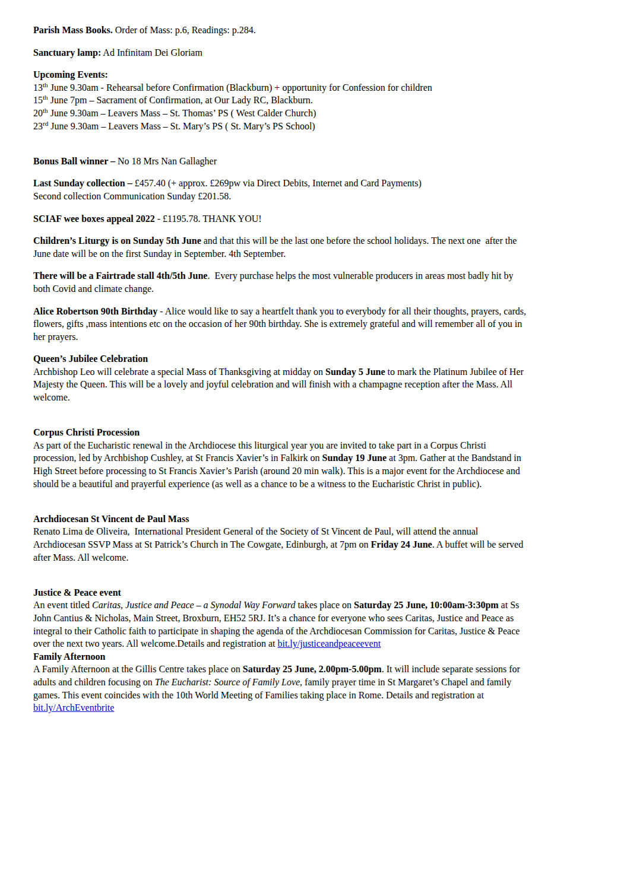Parish Mass Books. Order of Mass: p.6, Readings: p.284.
Sanctuary lamp: Ad Infinitam Dei Gloriam
Upcoming Events:
13th June 9.30am - Rehearsal before Confirmation (Blackburn) + opportunity for Confession for children
15th June 7pm – Sacrament of Confirmation, at Our Lady RC, Blackburn.
20th June 9.30am – Leavers Mass – St. Thomas’ PS ( West Calder Church)
23rd June 9.30am – Leavers Mass – St. Mary’s PS ( St. Mary’s PS School)
Bonus Ball winner – No 18 Mrs Nan Gallagher
Last Sunday collection – £457.40 (+ approx. £269pw via Direct Debits, Internet and Card Payments)
Second collection Communication Sunday £201.58.
SCIAF wee boxes appeal 2022 - £1195.78. THANK YOU!
Children’s Liturgy is on Sunday 5th June and that this will be the last one before the school holidays. The next one after the June date will be on the first Sunday in September. 4th September.
There will be a Fairtrade stall 4th/5th June. Every purchase helps the most vulnerable producers in areas most badly hit by both Covid and climate change.
Alice Robertson 90th Birthday - Alice would like to say a heartfelt thank you to everybody for all their thoughts, prayers, cards, flowers, gifts ,mass intentions etc on the occasion of her 90th birthday. She is extremely grateful and will remember all of you in her prayers.
Queen’s Jubilee Celebration
Archbishop Leo will celebrate a special Mass of Thanksgiving at midday on Sunday 5 June to mark the Platinum Jubilee of Her Majesty the Queen. This will be a lovely and joyful celebration and will finish with a champagne reception after the Mass. All welcome.
Corpus Christi Procession
As part of the Eucharistic renewal in the Archdiocese this liturgical year you are invited to take part in a Corpus Christi procession, led by Archbishop Cushley, at St Francis Xavier’s in Falkirk on Sunday 19 June at 3pm. Gather at the Bandstand in High Street before processing to St Francis Xavier’s Parish (around 20 min walk). This is a major event for the Archdiocese and should be a beautiful and prayerful experience (as well as a chance to be a witness to the Eucharistic Christ in public).
Archdiocesan St Vincent de Paul Mass
Renato Lima de Oliveira, International President General of the Society of St Vincent de Paul, will attend the annual Archdiocesan SSVP Mass at St Patrick’s Church in The Cowgate, Edinburgh, at 7pm on Friday 24 June. A buffet will be served after Mass. All welcome.
Justice & Peace event
An event titled Caritas, Justice and Peace – a Synodal Way Forward takes place on Saturday 25 June, 10:00am-3:30pm at Ss John Cantius & Nicholas, Main Street, Broxburn, EH52 5RJ. It’s a chance for everyone who sees Caritas, Justice and Peace as integral to their Catholic faith to participate in shaping the agenda of the Archdiocesan Commission for Caritas, Justice & Peace over the next two years. All welcome.Details and registration at bit.ly/justiceandpeaceevent
Family Afternoon
A Family Afternoon at the Gillis Centre takes place on Saturday 25 June, 2.00pm-5.00pm. It will include separate sessions for adults and children focusing on The Eucharist: Source of Family Love, family prayer time in St Margaret’s Chapel and family games. This event coincides with the 10th World Meeting of Families taking place in Rome. Details and registration at bit.ly/ArchEventbrite